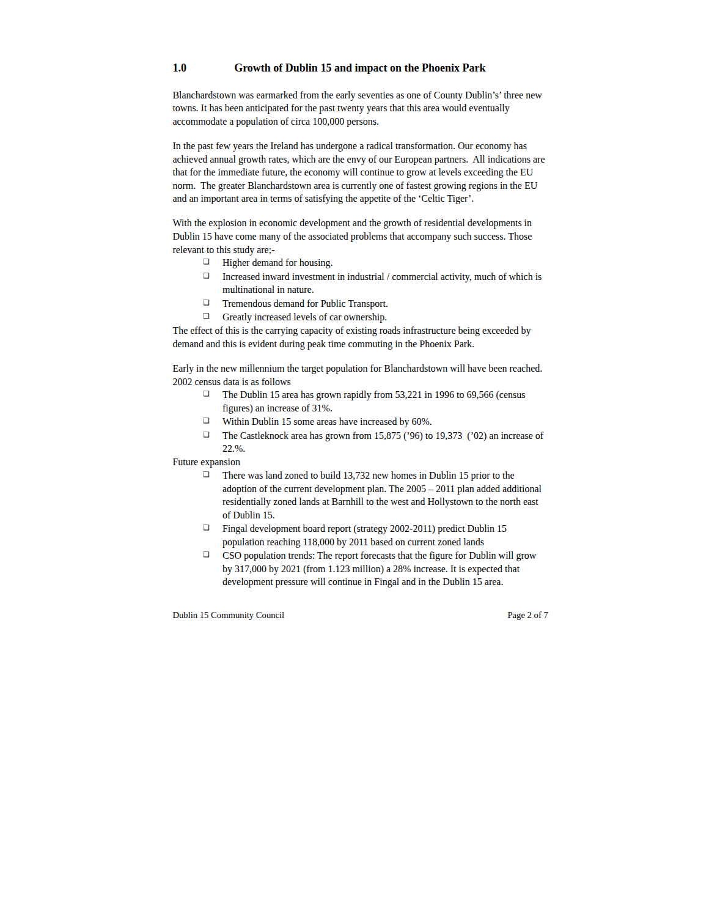1.0 Growth of Dublin 15 and impact on the Phoenix Park
Blanchardstown was earmarked from the early seventies as one of County Dublin’s’ three new towns. It has been anticipated for the past twenty years that this area would eventually accommodate a population of circa 100,000 persons.
In the past few years the Ireland has undergone a radical transformation. Our economy has achieved annual growth rates, which are the envy of our European partners. All indications are that for the immediate future, the economy will continue to grow at levels exceeding the EU norm. The greater Blanchardstown area is currently one of fastest growing regions in the EU and an important area in terms of satisfying the appetite of the ‘Celtic Tiger’.
With the explosion in economic development and the growth of residential developments in Dublin 15 have come many of the associated problems that accompany such success. Those relevant to this study are;-
Higher demand for housing.
Increased inward investment in industrial / commercial activity, much of which is multinational in nature.
Tremendous demand for Public Transport.
Greatly increased levels of car ownership.
The effect of this is the carrying capacity of existing roads infrastructure being exceeded by demand and this is evident during peak time commuting in the Phoenix Park.
Early in the new millennium the target population for Blanchardstown will have been reached. 2002 census data is as follows
The Dublin 15 area has grown rapidly from 53,221 in 1996 to 69,566 (census figures) an increase of 31%.
Within Dublin 15 some areas have increased by 60%.
The Castleknock area has grown from 15,875 (’96) to 19,373 (’02) an increase of 22.%.
Future expansion
There was land zoned to build 13,732 new homes in Dublin 15 prior to the adoption of the current development plan. The 2005 – 2011 plan added additional residentially zoned lands at Barnhill to the west and Hollystown to the north east of Dublin 15.
Fingal development board report (strategy 2002-2011) predict Dublin 15 population reaching 118,000 by 2011 based on current zoned lands
CSO population trends: The report forecasts that the figure for Dublin will grow by 317,000 by 2021 (from 1.123 million) a 28% increase. It is expected that development pressure will continue in Fingal and in the Dublin 15 area.
Dublin 15 Community Council Page 2 of 7